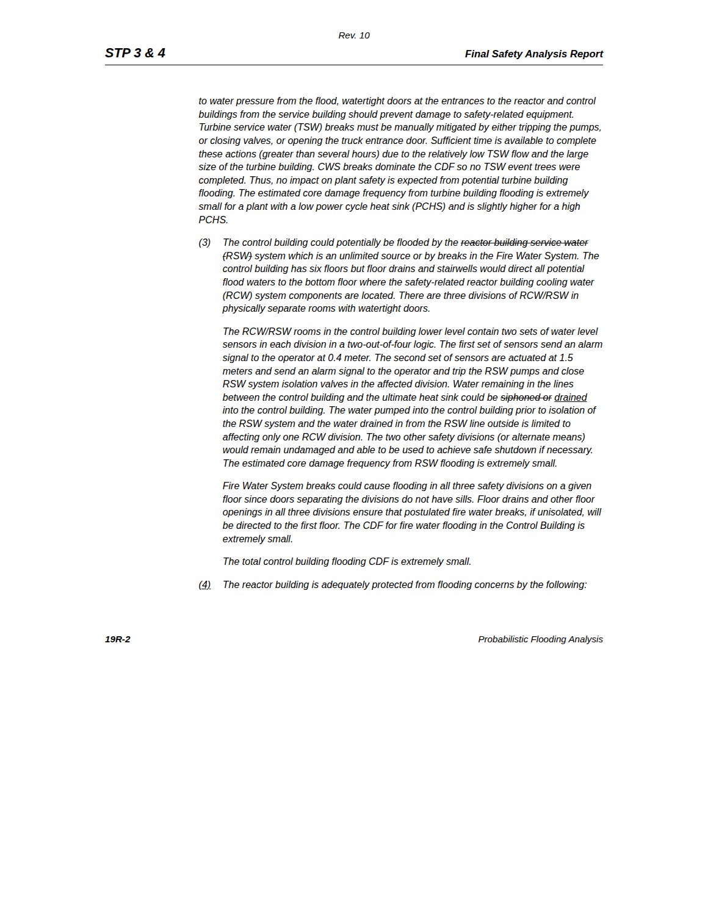Rev. 10
STP 3 & 4
Final Safety Analysis Report
to water pressure from the flood, watertight doors at the entrances to the reactor and control buildings from the service building should prevent damage to safety-related equipment. Turbine service water (TSW) breaks must be manually mitigated by either tripping the pumps, or closing valves, or opening the truck entrance door. Sufficient time is available to complete these actions (greater than several hours) due to the relatively low TSW flow and the large size of the turbine building. CWS breaks dominate the CDF so no TSW event trees were completed. Thus, no impact on plant safety is expected from potential turbine building flooding. The estimated core damage frequency from turbine building flooding is extremely small for a plant with a low power cycle heat sink (PCHS) and is slightly higher for a high PCHS.
(3)
The control building could potentially be flooded by the reactor building service water (RSW) system which is an unlimited source or by breaks in the Fire Water System. The control building has six floors but floor drains and stairwells would direct all potential flood waters to the bottom floor where the safety-related reactor building cooling water (RCW) system components are located. There are three divisions of RCW/RSW in physically separate rooms with watertight doors.
The RCW/RSW rooms in the control building lower level contain two sets of water level sensors in each division in a two-out-of-four logic. The first set of sensors send an alarm signal to the operator at 0.4 meter. The second set of sensors are actuated at 1.5 meters and send an alarm signal to the operator and trip the RSW pumps and close RSW system isolation valves in the affected division. Water remaining in the lines between the control building and the ultimate heat sink could be siphoned or drained into the control building. The water pumped into the control building prior to isolation of the RSW system and the water drained in from the RSW line outside is limited to affecting only one RCW division. The two other safety divisions (or alternate means) would remain undamaged and able to be used to achieve safe shutdown if necessary. The estimated core damage frequency from RSW flooding is extremely small.
Fire Water System breaks could cause flooding in all three safety divisions on a given floor since doors separating the divisions do not have sills. Floor drains and other floor openings in all three divisions ensure that postulated fire water breaks, if unisolated, will be directed to the first floor. The CDF for fire water flooding in the Control Building is extremely small.
The total control building flooding CDF is extremely small.
(4)
The reactor building is adequately protected from flooding concerns by the following:
19R-2
Probabilistic Flooding Analysis